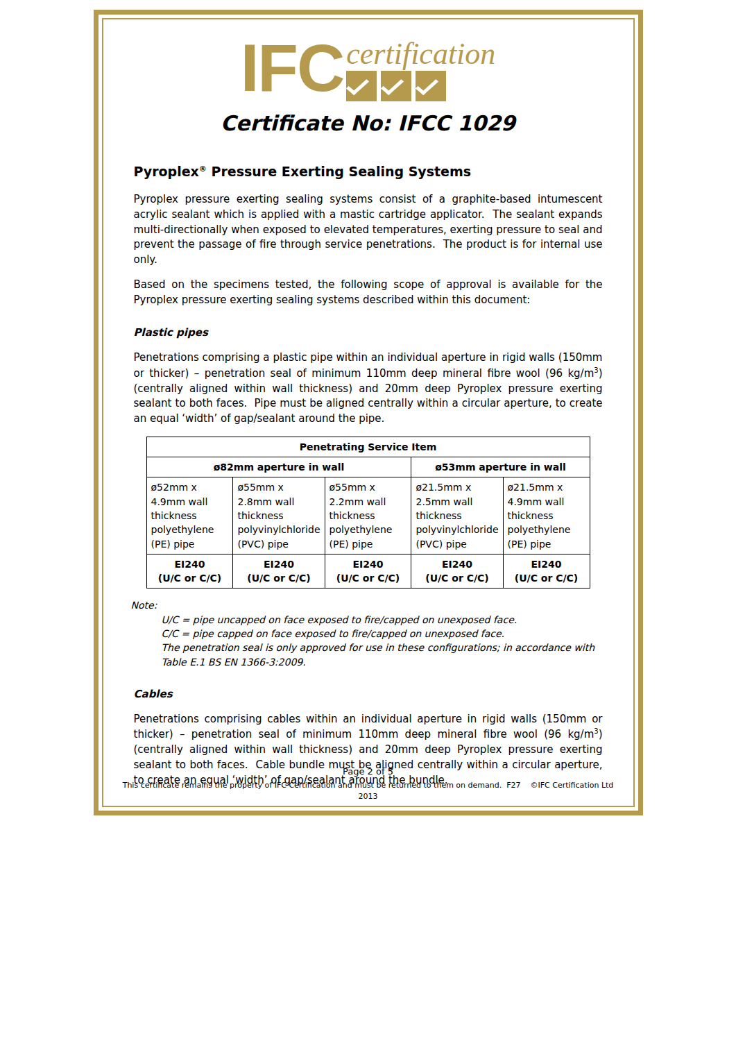IFC certification
Certificate No: IFCC 1029
Pyroplex® Pressure Exerting Sealing Systems
Pyroplex pressure exerting sealing systems consist of a graphite-based intumescent acrylic sealant which is applied with a mastic cartridge applicator. The sealant expands multi-directionally when exposed to elevated temperatures, exerting pressure to seal and prevent the passage of fire through service penetrations. The product is for internal use only.
Based on the specimens tested, the following scope of approval is available for the Pyroplex pressure exerting sealing systems described within this document:
Plastic pipes
Penetrations comprising a plastic pipe within an individual aperture in rigid walls (150mm or thicker) – penetration seal of minimum 110mm deep mineral fibre wool (96 kg/m3) (centrally aligned within wall thickness) and 20mm deep Pyroplex pressure exerting sealant to both faces. Pipe must be aligned centrally within a circular aperture, to create an equal ‘width’ of gap/sealant around the pipe.
| Penetrating Service Item |
| --- |
| ø82mm aperture in wall | ø53mm aperture in wall |
| ø52mm x 4.9mm wall thickness polyethylene (PE) pipe | ø55mm x 2.8mm wall thickness polyvinylchloride (PVC) pipe | ø55mm x 2.2mm wall thickness polyethylene (PE) pipe | ø21.5mm x 2.5mm wall thickness polyvinylchloride (PVC) pipe | ø21.5mm x 4.9mm wall thickness polyethylene (PE) pipe |
| EI240 (U/C or C/C) | EI240 (U/C or C/C) | EI240 (U/C or C/C) | EI240 (U/C or C/C) | EI240 (U/C or C/C) |
Note: U/C = pipe uncapped on face exposed to fire/capped on unexposed face.
C/C = pipe capped on face exposed to fire/capped on unexposed face.
The penetration seal is only approved for use in these configurations; in accordance with Table E.1 BS EN 1366-3:2009.
Cables
Penetrations comprising cables within an individual aperture in rigid walls (150mm or thicker) – penetration seal of minimum 110mm deep mineral fibre wool (96 kg/m3) (centrally aligned within wall thickness) and 20mm deep Pyroplex pressure exerting sealant to both faces. Cable bundle must be aligned centrally within a circular aperture, to create an equal ‘width’ of gap/sealant around the bundle.
Page 2 of 5
This certificate remains the property of IFC Certification and must be returned to them on demand. F27 ©IFC Certification Ltd 2013